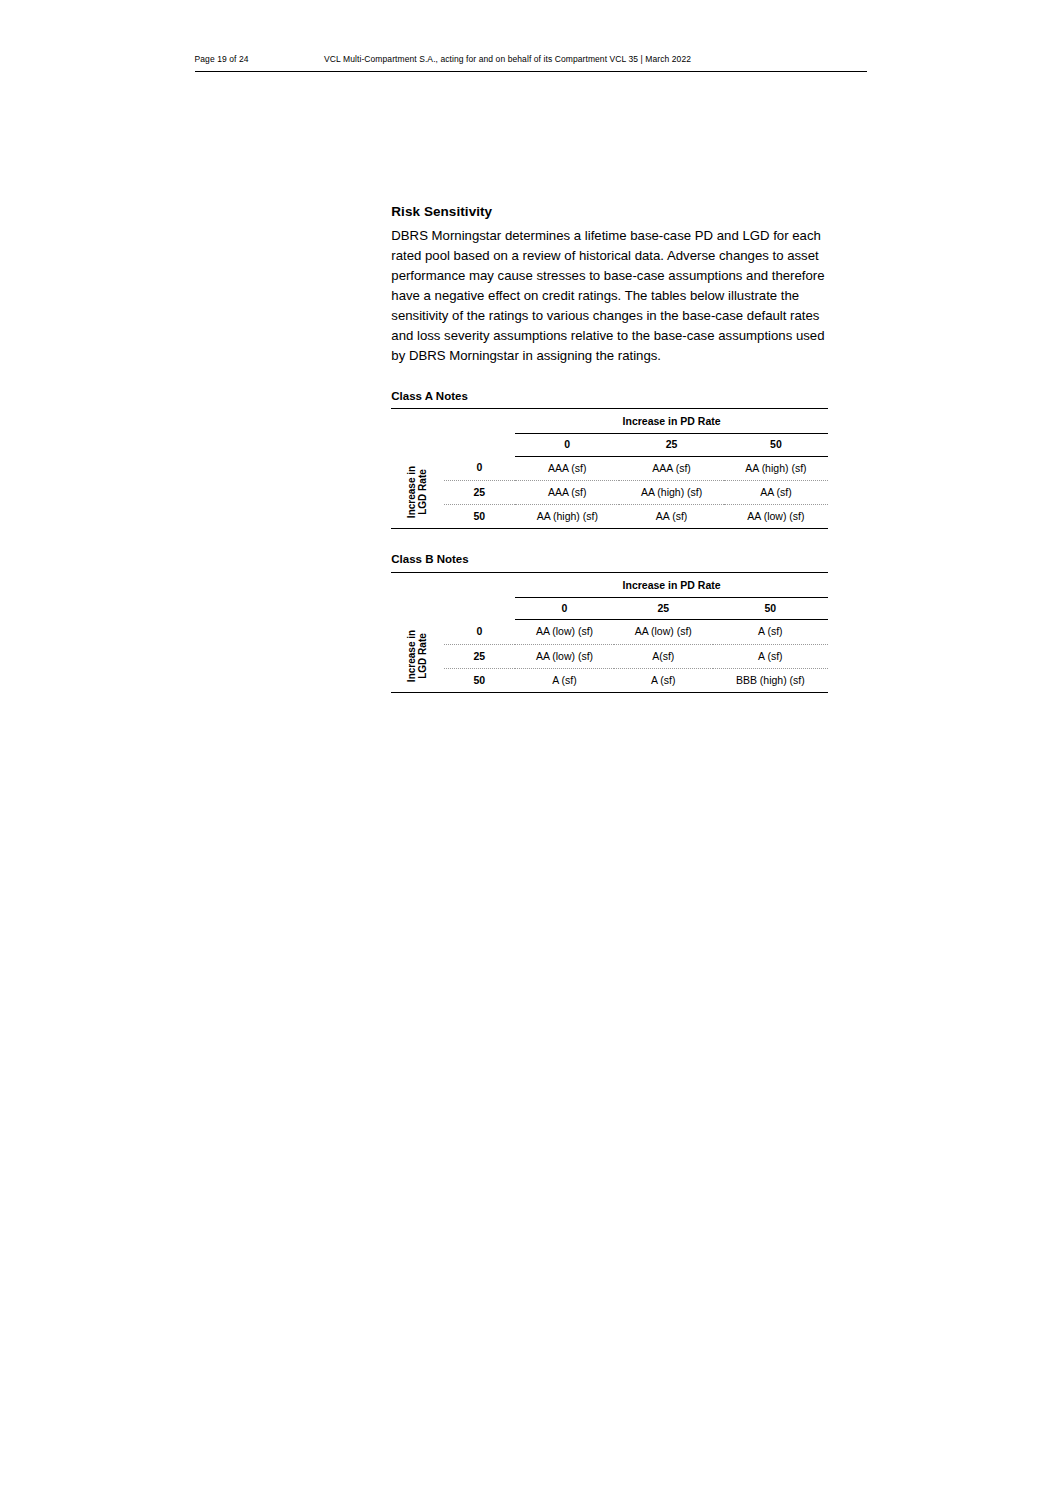Page 19 of 24
VCL Multi-Compartment S.A., acting for and on behalf of its Compartment VCL 35 | March 2022
Risk Sensitivity
DBRS Morningstar determines a lifetime base-case PD and LGD for each rated pool based on a review of historical data. Adverse changes to asset performance may cause stresses to base-case assumptions and therefore have a negative effect on credit ratings. The tables below illustrate the sensitivity of the ratings to various changes in the base-case default rates and loss severity assumptions relative to the base-case assumptions used by DBRS Morningstar in assigning the ratings.
Class A Notes
| | Increase in PD Rate |
| --- | --- |
| | 0 | 25 | 50 |
| Increase in LGD Rate | 0 | AAA (sf) | AAA (sf) | AA (high) (sf) |
| 25 | AAA (sf) | AA (high) (sf) | AA (sf) |
| 50 | AA (high) (sf) | AA (sf) | AA (low) (sf) |
Class B Notes
| | Increase in PD Rate |
| --- | --- |
| | 0 | 25 | 50 |
| Increase in LGD Rate | 0 | AA (low) (sf) | AA (low) (sf) | A (sf) |
| 25 | AA (low) (sf) | A(sf) | A (sf) |
| 50 | A (sf) | A (sf) | BBB (high) (sf) |